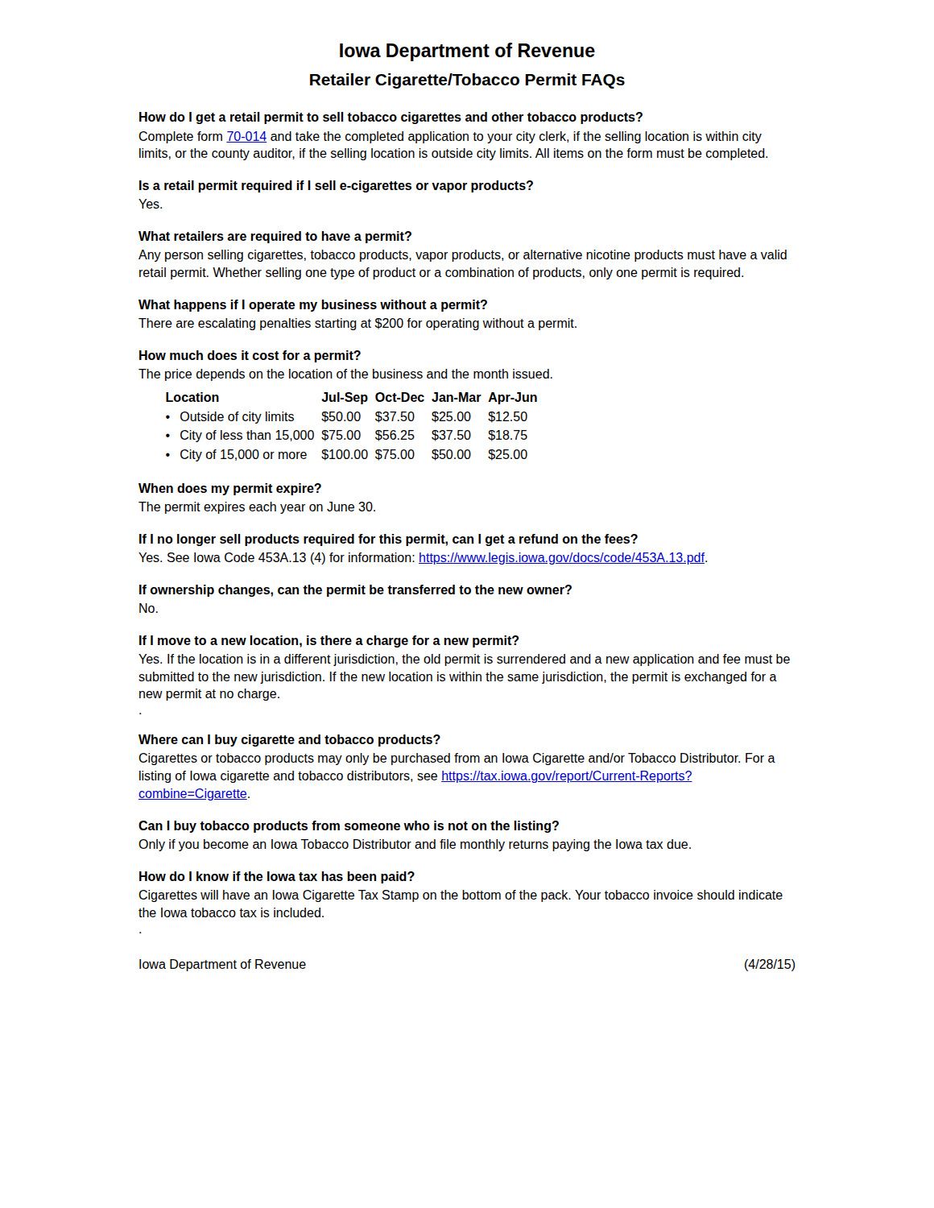Iowa Department of Revenue
Retailer Cigarette/Tobacco Permit FAQs
How do I get a retail permit to sell tobacco cigarettes and other tobacco products?
Complete form 70-014 and take the completed application to your city clerk, if the selling location is within city limits, or the county auditor, if the selling location is outside city limits. All items on the form must be completed.
Is a retail permit required if I sell e-cigarettes or vapor products?
Yes.
What retailers are required to have a permit?
Any person selling cigarettes, tobacco products, vapor products, or alternative nicotine products must have a valid retail permit. Whether selling one type of product or a combination of products, only one permit is required.
What happens if I operate my business without a permit?
There are escalating penalties starting at $200 for operating without a permit.
How much does it cost for a permit?
The price depends on the location of the business and the month issued.
| Location | Jul-Sep | Oct-Dec | Jan-Mar | Apr-Jun |
| --- | --- | --- | --- | --- |
| Outside of city limits | $50.00 | $37.50 | $25.00 | $12.50 |
| City of less than 15,000 | $75.00 | $56.25 | $37.50 | $18.75 |
| City of 15,000 or more | $100.00 | $75.00 | $50.00 | $25.00 |
When does my permit expire?
The permit expires each year on June 30.
If I no longer sell products required for this permit, can I get a refund on the fees?
Yes. See Iowa Code 453A.13 (4) for information: https://www.legis.iowa.gov/docs/code/453A.13.pdf.
If ownership changes, can the permit be transferred to the new owner?
No.
If I move to a new location, is there a charge for a new permit?
Yes. If the location is in a different jurisdiction, the old permit is surrendered and a new application and fee must be submitted to the new jurisdiction. If the new location is within the same jurisdiction, the permit is exchanged for a new permit at no charge.
.
Where can I buy cigarette and tobacco products?
Cigarettes or tobacco products may only be purchased from an Iowa Cigarette and/or Tobacco Distributor. For a listing of Iowa cigarette and tobacco distributors, see https://tax.iowa.gov/report/Current-Reports?combine=Cigarette.
Can I buy tobacco products from someone who is not on the listing?
Only if you become an Iowa Tobacco Distributor and file monthly returns paying the Iowa tax due.
How do I know if the Iowa tax has been paid?
Cigarettes will have an Iowa Cigarette Tax Stamp on the bottom of the pack. Your tobacco invoice should indicate the Iowa tobacco tax is included.
.
Iowa Department of Revenue (4/28/15)